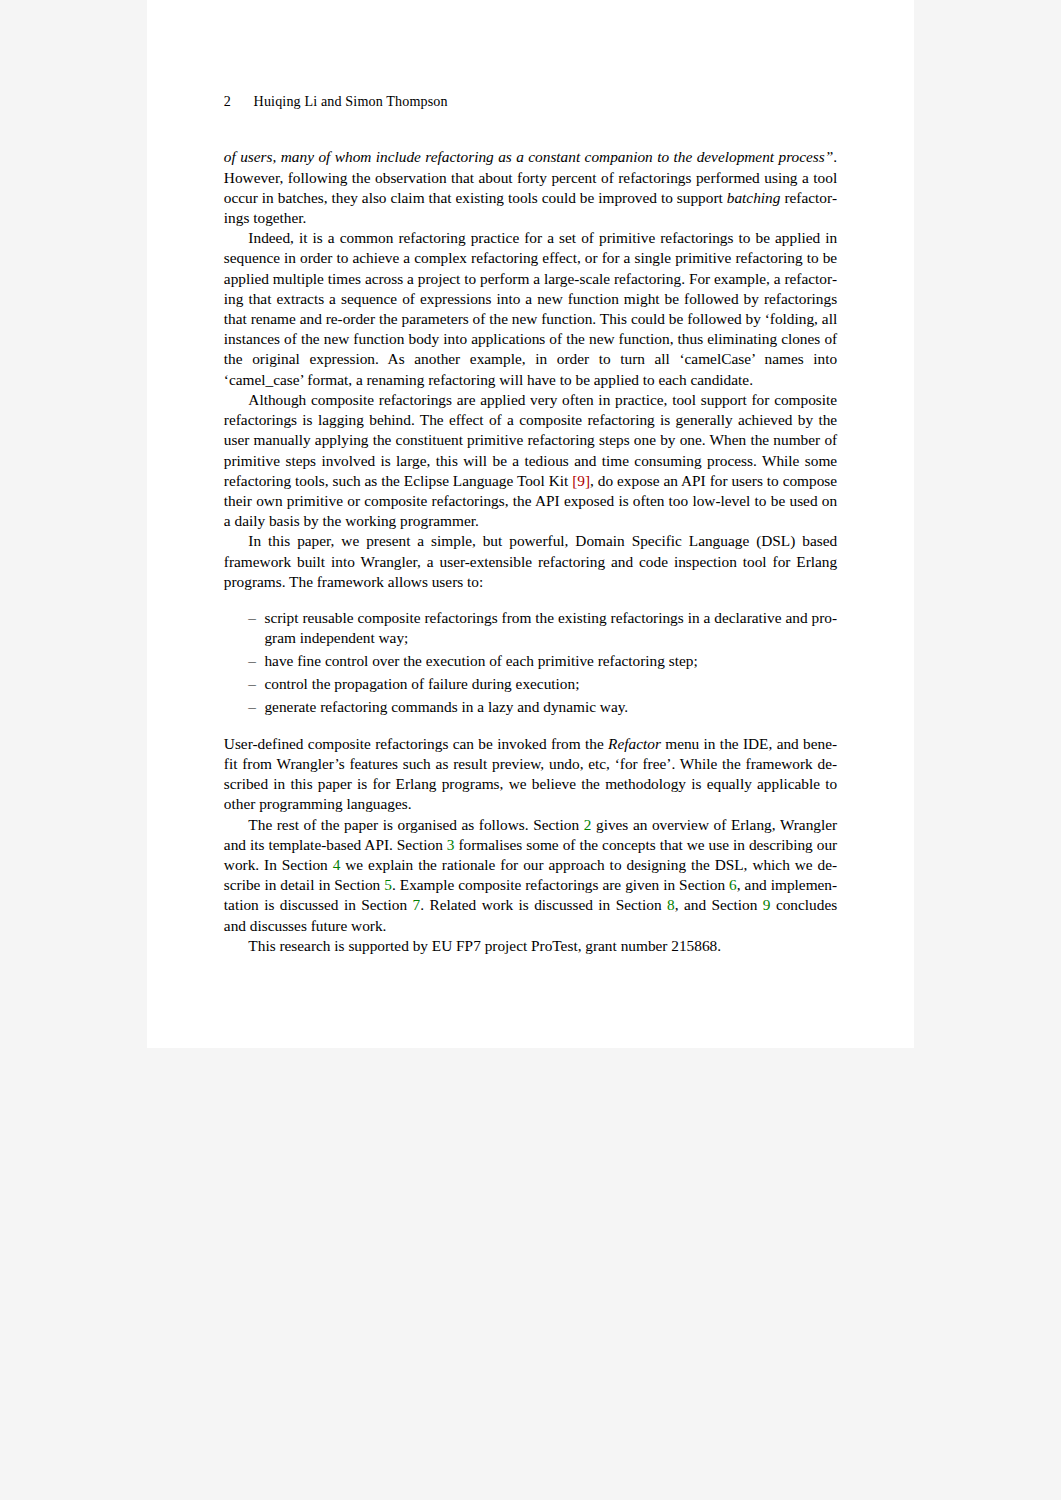2 Huiqing Li and Simon Thompson
of users, many of whom include refactoring as a constant companion to the development process”. However, following the observation that about forty percent of refactorings performed using a tool occur in batches, they also claim that existing tools could be improved to support batching refactorings together.
Indeed, it is a common refactoring practice for a set of primitive refactorings to be applied in sequence in order to achieve a complex refactoring effect, or for a single primitive refactoring to be applied multiple times across a project to perform a large-scale refactoring. For example, a refactoring that extracts a sequence of expressions into a new function might be followed by refactorings that rename and re-order the parameters of the new function. This could be followed by ‘folding, all instances of the new function body into applications of the new function, thus eliminating clones of the original expression. As another example, in order to turn all ‘camelCase’ names into ‘camel_case’ format, a renaming refactoring will have to be applied to each candidate.
Although composite refactorings are applied very often in practice, tool support for composite refactorings is lagging behind. The effect of a composite refactoring is generally achieved by the user manually applying the constituent primitive refactoring steps one by one. When the number of primitive steps involved is large, this will be a tedious and time consuming process. While some refactoring tools, such as the Eclipse Language Tool Kit [9], do expose an API for users to compose their own primitive or composite refactorings, the API exposed is often too low-level to be used on a daily basis by the working programmer.
In this paper, we present a simple, but powerful, Domain Specific Language (DSL) based framework built into Wrangler, a user-extensible refactoring and code inspection tool for Erlang programs. The framework allows users to:
script reusable composite refactorings from the existing refactorings in a declarative and program independent way;
have fine control over the execution of each primitive refactoring step;
control the propagation of failure during execution;
generate refactoring commands in a lazy and dynamic way.
User-defined composite refactorings can be invoked from the Refactor menu in the IDE, and benefit from Wrangler’s features such as result preview, undo, etc, ‘for free’. While the framework described in this paper is for Erlang programs, we believe the methodology is equally applicable to other programming languages.
The rest of the paper is organised as follows. Section 2 gives an overview of Erlang, Wrangler and its template-based API. Section 3 formalises some of the concepts that we use in describing our work. In Section 4 we explain the rationale for our approach to designing the DSL, which we describe in detail in Section 5. Example composite refactorings are given in Section 6, and implementation is discussed in Section 7. Related work is discussed in Section 8, and Section 9 concludes and discusses future work.
This research is supported by EU FP7 project ProTest, grant number 215868.